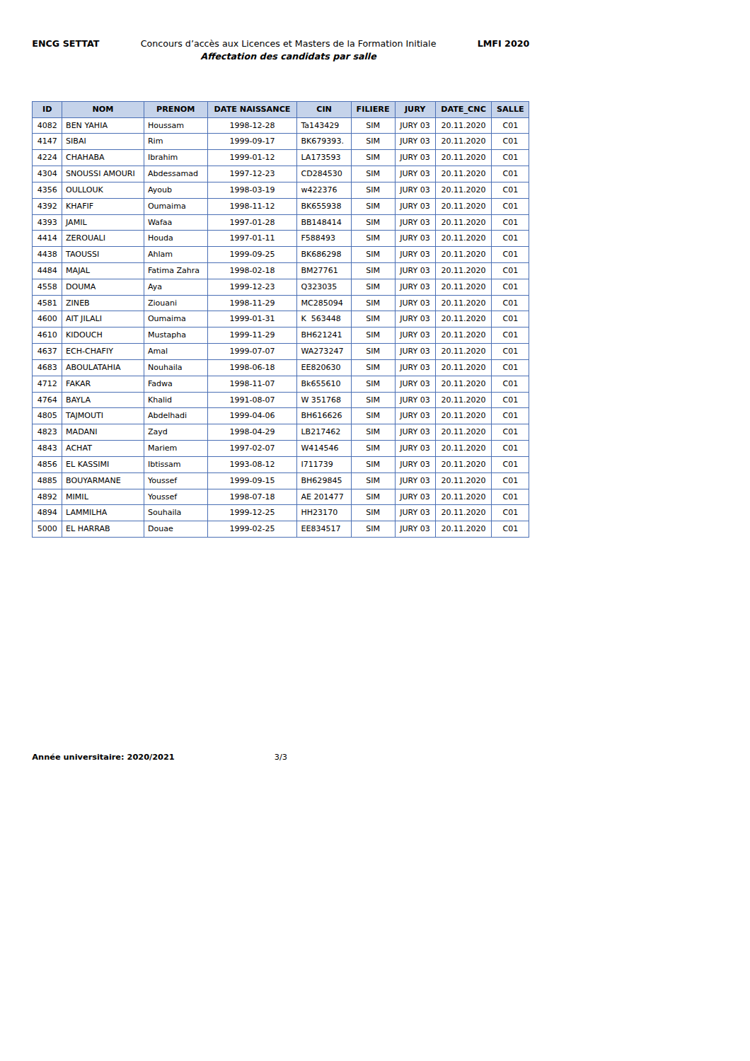ENCG SETTAT
Concours d’accès aux Licences et Masters de la Formation Initiale
Affectation des candidats par salle
LMFI 2020
| ID | NOM | PRENOM | DATE NAISSANCE | CIN | FILIERE | JURY | DATE_CNC | SALLE |
| --- | --- | --- | --- | --- | --- | --- | --- | --- |
| 4082 | BEN YAHIA | Houssam | 1998-12-28 | Ta143429 | SIM | JURY 03 | 20.11.2020 | C01 |
| 4147 | SIBAI | Rim | 1999-09-17 | BK679393. | SIM | JURY 03 | 20.11.2020 | C01 |
| 4224 | CHAHABA | Ibrahim | 1999-01-12 | LA173593 | SIM | JURY 03 | 20.11.2020 | C01 |
| 4304 | SNOUSSI AMOURI | Abdessamad | 1997-12-23 | CD284530 | SIM | JURY 03 | 20.11.2020 | C01 |
| 4356 | OULLOUK | Ayoub | 1998-03-19 | w422376 | SIM | JURY 03 | 20.11.2020 | C01 |
| 4392 | KHAFIF | Oumaima | 1998-11-12 | BK655938 | SIM | JURY 03 | 20.11.2020 | C01 |
| 4393 | JAMIL | Wafaa | 1997-01-28 | BB148414 | SIM | JURY 03 | 20.11.2020 | C01 |
| 4414 | ZEROUALI | Houda | 1997-01-11 | F588493 | SIM | JURY 03 | 20.11.2020 | C01 |
| 4438 | TAOUSSI | Ahlam | 1999-09-25 | BK686298 | SIM | JURY 03 | 20.11.2020 | C01 |
| 4484 | MAJAL | Fatima Zahra | 1998-02-18 | BM27761 | SIM | JURY 03 | 20.11.2020 | C01 |
| 4558 | DOUMA | Aya | 1999-12-23 | Q323035 | SIM | JURY 03 | 20.11.2020 | C01 |
| 4581 | ZINEB | Ziouani | 1998-11-29 | MC285094 | SIM | JURY 03 | 20.11.2020 | C01 |
| 4600 | AIT JILALI | Oumaima | 1999-01-31 | K 563448 | SIM | JURY 03 | 20.11.2020 | C01 |
| 4610 | KIDOUCH | Mustapha | 1999-11-29 | BH621241 | SIM | JURY 03 | 20.11.2020 | C01 |
| 4637 | ECH-CHAFIY | Amal | 1999-07-07 | WA273247 | SIM | JURY 03 | 20.11.2020 | C01 |
| 4683 | ABOULATAHIA | Nouhaila | 1998-06-18 | EE820630 | SIM | JURY 03 | 20.11.2020 | C01 |
| 4712 | FAKAR | Fadwa | 1998-11-07 | Bk655610 | SIM | JURY 03 | 20.11.2020 | C01 |
| 4764 | BAYLA | Khalid | 1991-08-07 | W 351768 | SIM | JURY 03 | 20.11.2020 | C01 |
| 4805 | TAJMOUTI | Abdelhadi | 1999-04-06 | BH616626 | SIM | JURY 03 | 20.11.2020 | C01 |
| 4823 | MADANI | Zayd | 1998-04-29 | LB217462 | SIM | JURY 03 | 20.11.2020 | C01 |
| 4843 | ACHAT | Mariem | 1997-02-07 | W414546 | SIM | JURY 03 | 20.11.2020 | C01 |
| 4856 | EL KASSIMI | Ibtissam | 1993-08-12 | I711739 | SIM | JURY 03 | 20.11.2020 | C01 |
| 4885 | BOUYARMANE | Youssef | 1999-09-15 | BH629845 | SIM | JURY 03 | 20.11.2020 | C01 |
| 4892 | MIMIL | Youssef | 1998-07-18 | AE 201477 | SIM | JURY 03 | 20.11.2020 | C01 |
| 4894 | LAMMILHA | Souhaila | 1999-12-25 | HH23170 | SIM | JURY 03 | 20.11.2020 | C01 |
| 5000 | EL HARRAB | Douae | 1999-02-25 | EE834517 | SIM | JURY 03 | 20.11.2020 | C01 |
Année universitaire: 2020/2021 3/3